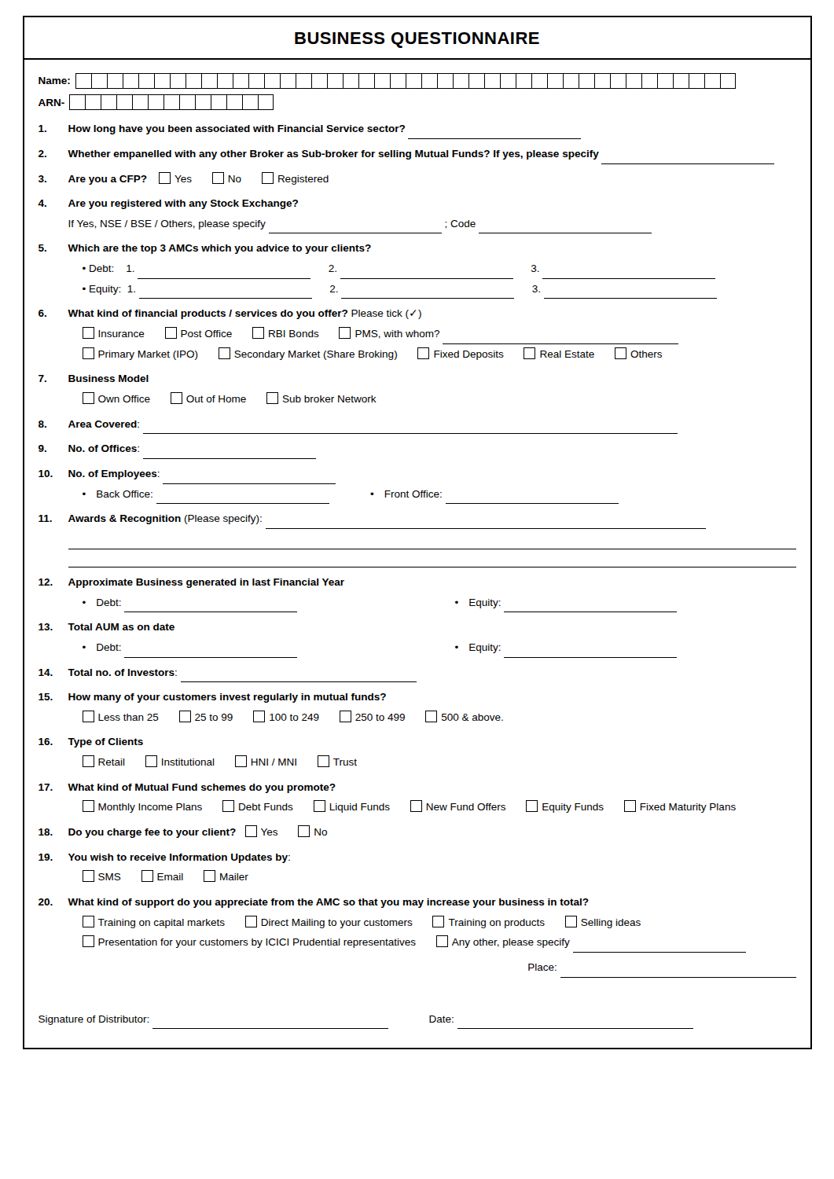BUSINESS QUESTIONNAIRE
Name:
ARN-
How long have you been associated with Financial Service sector?
Whether empanelled with any other Broker as Sub-broker for selling Mutual Funds? If yes, please specify
Are you a CFP? Yes No Registered
Are you registered with any Stock Exchange?
If Yes, NSE / BSE / Others, please specify ; Code
Which are the top 3 AMCs which you advice to your clients?
• Debt: 1. 2. 3.
• Equity: 1. 2. 3.
What kind of financial products / services do you offer? Please tick (✓)
Insurance Post Office RBI Bonds PMS, with whom?
Primary Market (IPO) Secondary Market (Share Broking) Fixed Deposits Real Estate Others
Business Model
Own Office Out of Home Sub broker Network
Area Covered:
No. of Offices:
No. of Employees:
• Back Office: • Front Office:
Awards & Recognition (Please specify):
Approximate Business generated in last Financial Year
• Debt:
• Equity:
Total AUM as on date
• Debt:
• Equity:
Total no. of Investors:
How many of your customers invest regularly in mutual funds?
Less than 25 25 to 99 100 to 249 250 to 499 500 & above.
Type of Clients
Retail Institutional HNI / MNI Trust
What kind of Mutual Fund schemes do you promote?
Monthly Income Plans Debt Funds Liquid Funds New Fund Offers Equity Funds Fixed Maturity Plans
Do you charge fee to your client? Yes No
You wish to receive Information Updates by:
SMS Email Mailer
What kind of support do you appreciate from the AMC so that you may increase your business in total?
Training on capital markets Direct Mailing to your customers Training on products Selling ideas
Presentation for your customers by ICICI Prudential representatives Any other, please specify
Place:
Signature of Distributor:
Date: